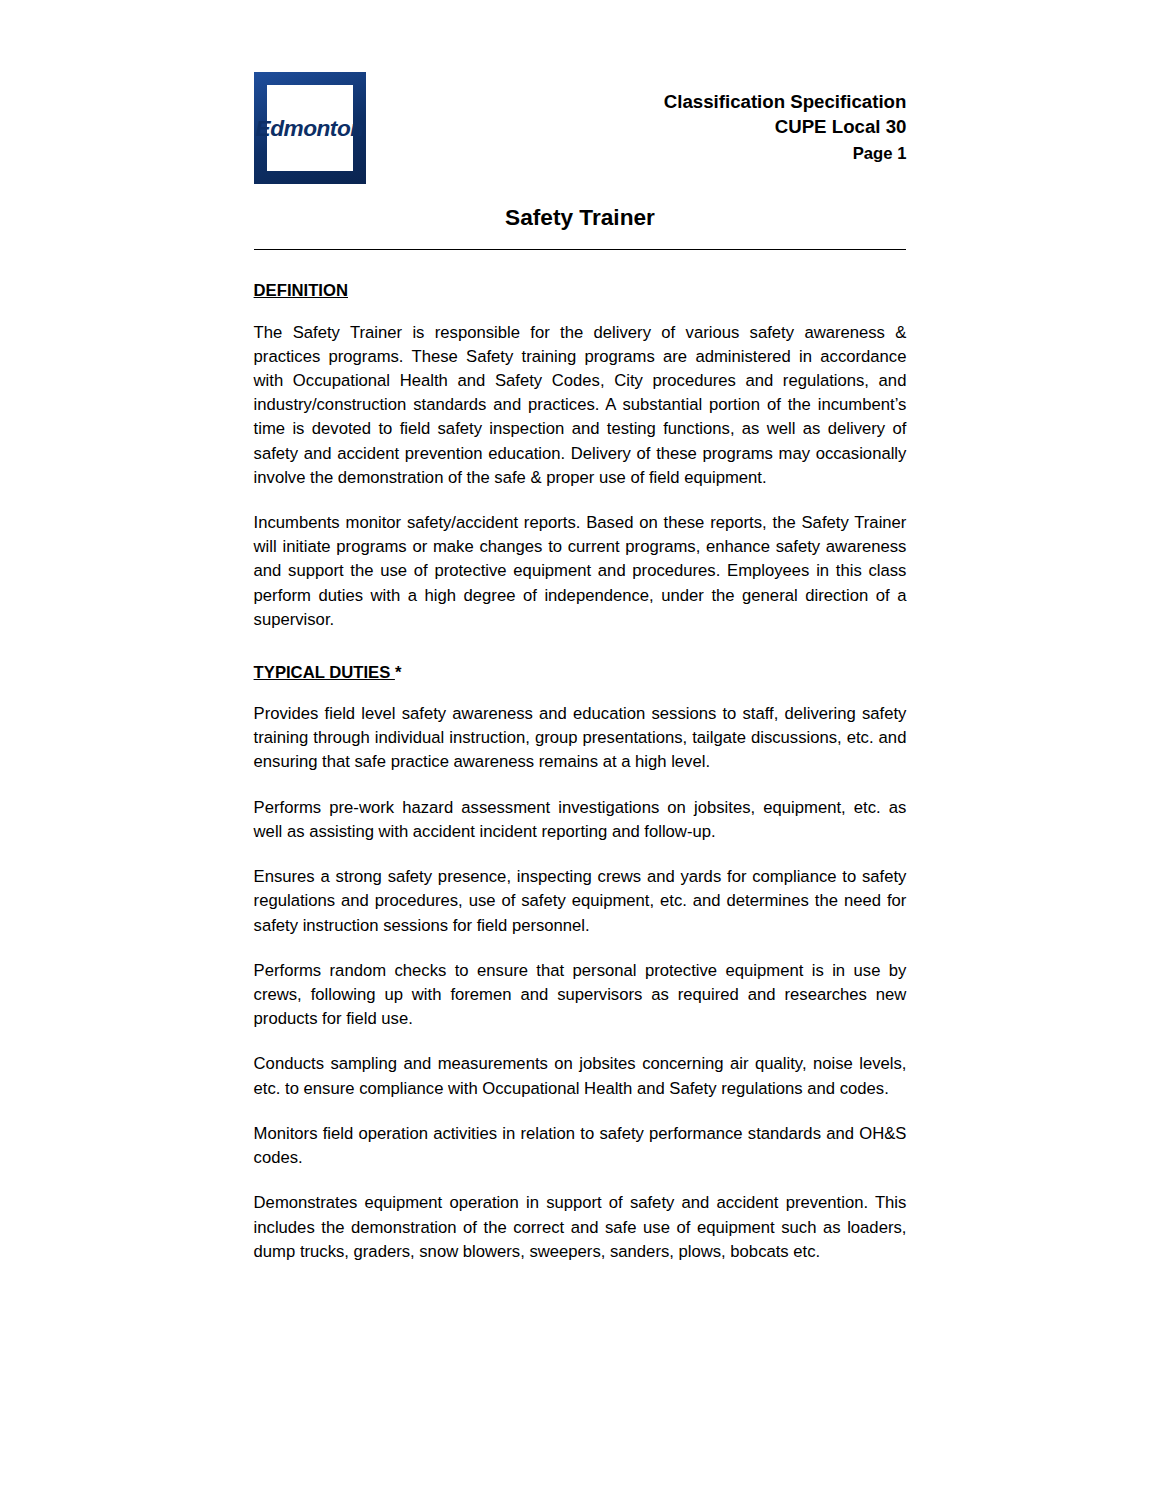Edmonton
Classification Specification
CUPE Local 30
Page 1
Safety Trainer
DEFINITION
The Safety Trainer is responsible for the delivery of various safety awareness & practices programs. These Safety training programs are administered in accordance with Occupational Health and Safety Codes, City procedures and regulations, and industry/construction standards and practices. A substantial portion of the incumbent’s time is devoted to field safety inspection and testing functions, as well as delivery of safety and accident prevention education. Delivery of these programs may occasionally involve the demonstration of the safe & proper use of field equipment.
Incumbents monitor safety/accident reports. Based on these reports, the Safety Trainer will initiate programs or make changes to current programs, enhance safety awareness and support the use of protective equipment and procedures. Employees in this class perform duties with a high degree of independence, under the general direction of a supervisor.
TYPICAL DUTIES *
Provides field level safety awareness and education sessions to staff, delivering safety training through individual instruction, group presentations, tailgate discussions, etc. and ensuring that safe practice awareness remains at a high level.
Performs pre-work hazard assessment investigations on jobsites, equipment, etc. as well as assisting with accident incident reporting and follow-up.
Ensures a strong safety presence, inspecting crews and yards for compliance to safety regulations and procedures, use of safety equipment, etc. and determines the need for safety instruction sessions for field personnel.
Performs random checks to ensure that personal protective equipment is in use by crews, following up with foremen and supervisors as required and researches new products for field use.
Conducts sampling and measurements on jobsites concerning air quality, noise levels, etc. to ensure compliance with Occupational Health and Safety regulations and codes.
Monitors field operation activities in relation to safety performance standards and OH&S codes.
Demonstrates equipment operation in support of safety and accident prevention. This includes the demonstration of the correct and safe use of equipment such as loaders, dump trucks, graders, snow blowers, sweepers, sanders, plows, bobcats etc.